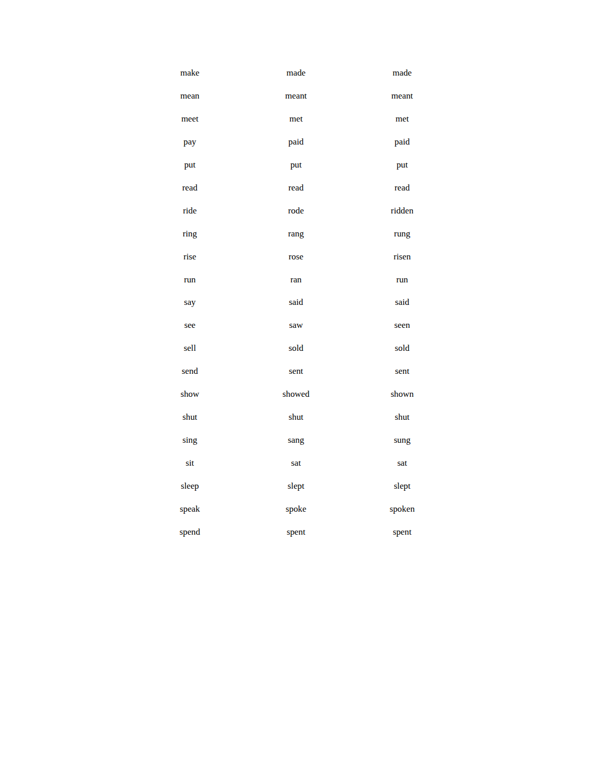| make | made | made |
| mean | meant | meant |
| meet | met | met |
| pay | paid | paid |
| put | put | put |
| read | read | read |
| ride | rode | ridden |
| ring | rang | rung |
| rise | rose | risen |
| run | ran | run |
| say | said | said |
| see | saw | seen |
| sell | sold | sold |
| send | sent | sent |
| show | showed | shown |
| shut | shut | shut |
| sing | sang | sung |
| sit | sat | sat |
| sleep | slept | slept |
| speak | spoke | spoken |
| spend | spent | spent |